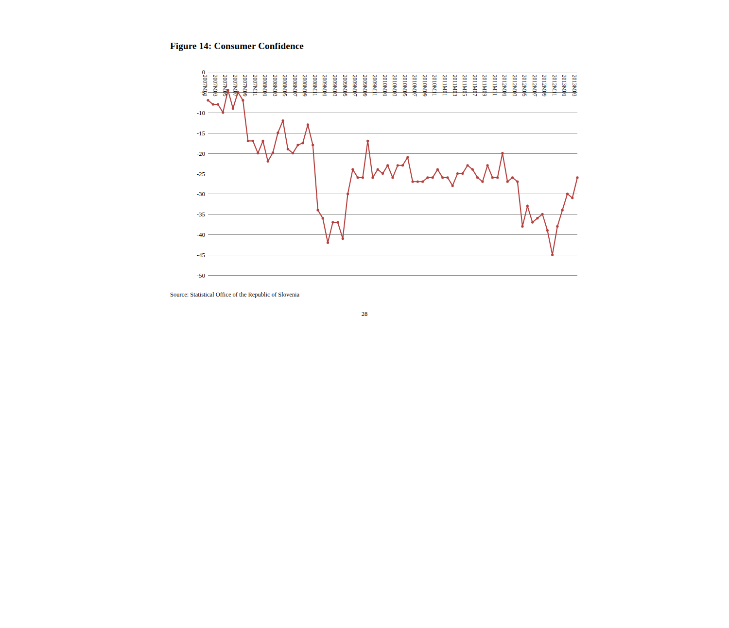Figure 14: Consumer Confidence
0
-5
-10
-15
-20
-25
-30
-35
-40
-45
-50
2007M01 2007M03 2007M05 2007M07 2007M09 2007M11 2008M01 2008M03 2008M05 2008M07 2008M09 2008M11 2009M01 2009M03 2009M05 2009M07 2009M09 2009M11 2010M01 2010M03 2010M05 2010M07 2010M09 2010M11 2011M01 2011M03 2011M05 2011M07 2011M09 2011M11 2012M01 2012M03 2012M05 2012M07 2012M09 2012M11 2013M01 2013M03
Source: Statistical Office of the Republic of Slovenia
28